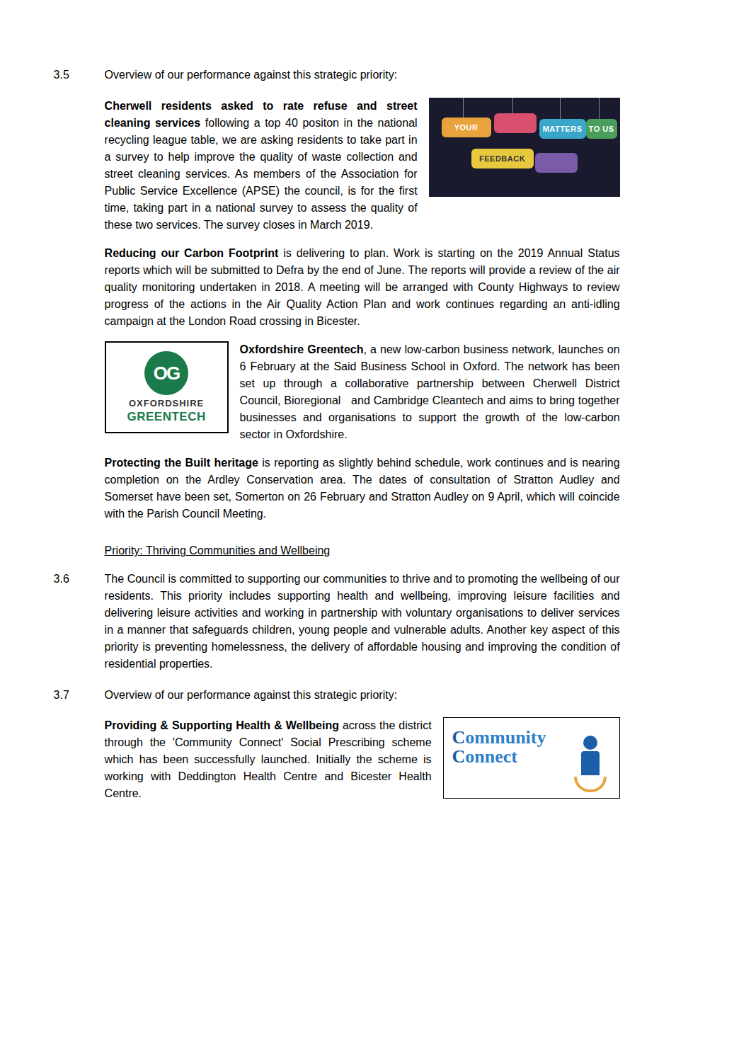3.5
Overview of our performance against this strategic priority:
YOUR
MATTERS
TO US
FEEDBACK
Cherwell residents asked to rate refuse and street cleaning services following a top 40 positon in the national recycling league table, we are asking residents to take part in a survey to help improve the quality of waste collection and street cleaning services. As members of the Association for Public Service Excellence (APSE) the council, is for the first time, taking part in a national survey to assess the quality of these two services. The survey closes in March 2019.
Reducing our Carbon Footprint is delivering to plan. Work is starting on the 2019 Annual Status reports which will be submitted to Defra by the end of June. The reports will provide a review of the air quality monitoring undertaken in 2018. A meeting will be arranged with County Highways to review progress of the actions in the Air Quality Action Plan and work continues regarding an anti-idling campaign at the London Road crossing in Bicester.
OG
OXFORDSHIRE
GREENTECH
Oxfordshire Greentech, a new low-carbon business network, launches on 6 February at the Said Business School in Oxford. The network has been set up through a collaborative partnership between Cherwell District Council, Bioregional and Cambridge Cleantech and aims to bring together businesses and organisations to support the growth of the low-carbon sector in Oxfordshire.
Protecting the Built heritage is reporting as slightly behind schedule, work continues and is nearing completion on the Ardley Conservation area. The dates of consultation of Stratton Audley and Somerset have been set, Somerton on 26 February and Stratton Audley on 9 April, which will coincide with the Parish Council Meeting.
Priority: Thriving Communities and Wellbeing
3.6
The Council is committed to supporting our communities to thrive and to promoting the wellbeing of our residents. This priority includes supporting health and wellbeing, improving leisure facilities and delivering leisure activities and working in partnership with voluntary organisations to deliver services in a manner that safeguards children, young people and vulnerable adults. Another key aspect of this priority is preventing homelessness, the delivery of affordable housing and improving the condition of residential properties.
3.7
Overview of our performance against this strategic priority:
Community
Connect
Providing & Supporting Health & Wellbeing across the district through the 'Community Connect' Social Prescribing scheme which has been successfully launched. Initially the scheme is working with Deddington Health Centre and Bicester Health Centre.